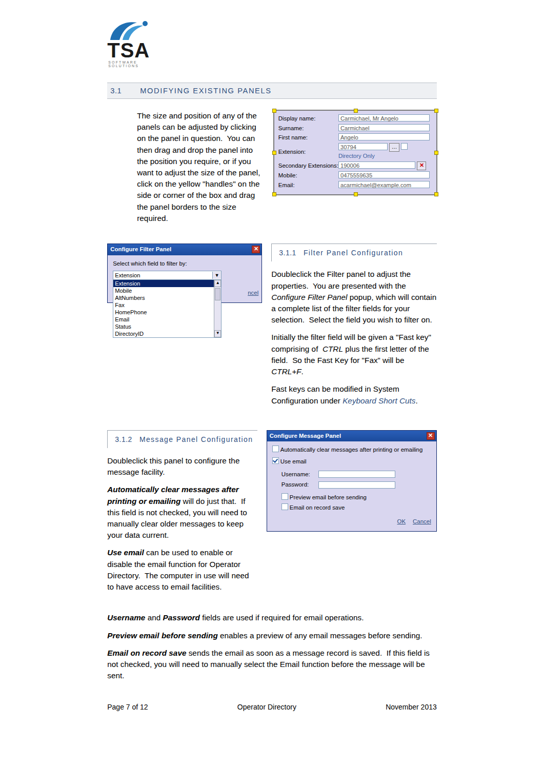TSA
Software Solutions
3.1 MODIFYING EXISTING PANELS
The size and position of any of the panels can be adjusted by clicking on the panel in question. You can then drag and drop the panel into the position you require, or if you want to adjust the size of the panel, click on the yellow "handles" on the side or corner of the box and drag the panel borders to the size required.
| Display name: | Carmichael, Mr Angelo |
| Surname: | Carmichael |
| First name: | Angelo |
| Extension: | 30794 … Directory Only |
| Secondary Extensions: | 190006 ✕ |
| Mobile: | 0475559635 |
| Email: | acarmichael@example.com |
Configure Filter Panel ✕
Select which field to filter by:
Extension ▼
Extension
Mobile
AltNumbers
Fax
HomePhone
Email
Status
DirectoryID
▲
▼
ncel
3.1.1 Filter Panel Configuration
Doubleclick the Filter panel to adjust the properties. You are presented with the Configure Filter Panel popup, which will contain a complete list of the filter fields for your selection. Select the field you wish to filter on.
Initially the filter field will be given a "Fast key" comprising of CTRL plus the first letter of the field. So the Fast Key for "Fax” will be CTRL+F.
Fast keys can be modified in System Configuration under Keyboard Short Cuts.
3.1.2 Message Panel Configuration
Doubleclick this panel to configure the message facility.
Automatically clear messages after printing or emailing will do just that. If this field is not checked, you will need to manually clear older messages to keep your data current.
Use email can be used to enable or disable the email function for Operator Directory. The computer in use will need to have access to email facilities.
Configure Message Panel ✕
Automatically clear messages after printing or emailing
Use email
Username:
Password:
Preview email before sending
Email on record save
OK Cancel
Username and Password fields are used if required for email operations.
Preview email before sending enables a preview of any email messages before sending.
Email on record save sends the email as soon as a message record is saved. If this field is not checked, you will need to manually select the Email function before the message will be sent.
Page 7 of 12 Operator Directory November 2013